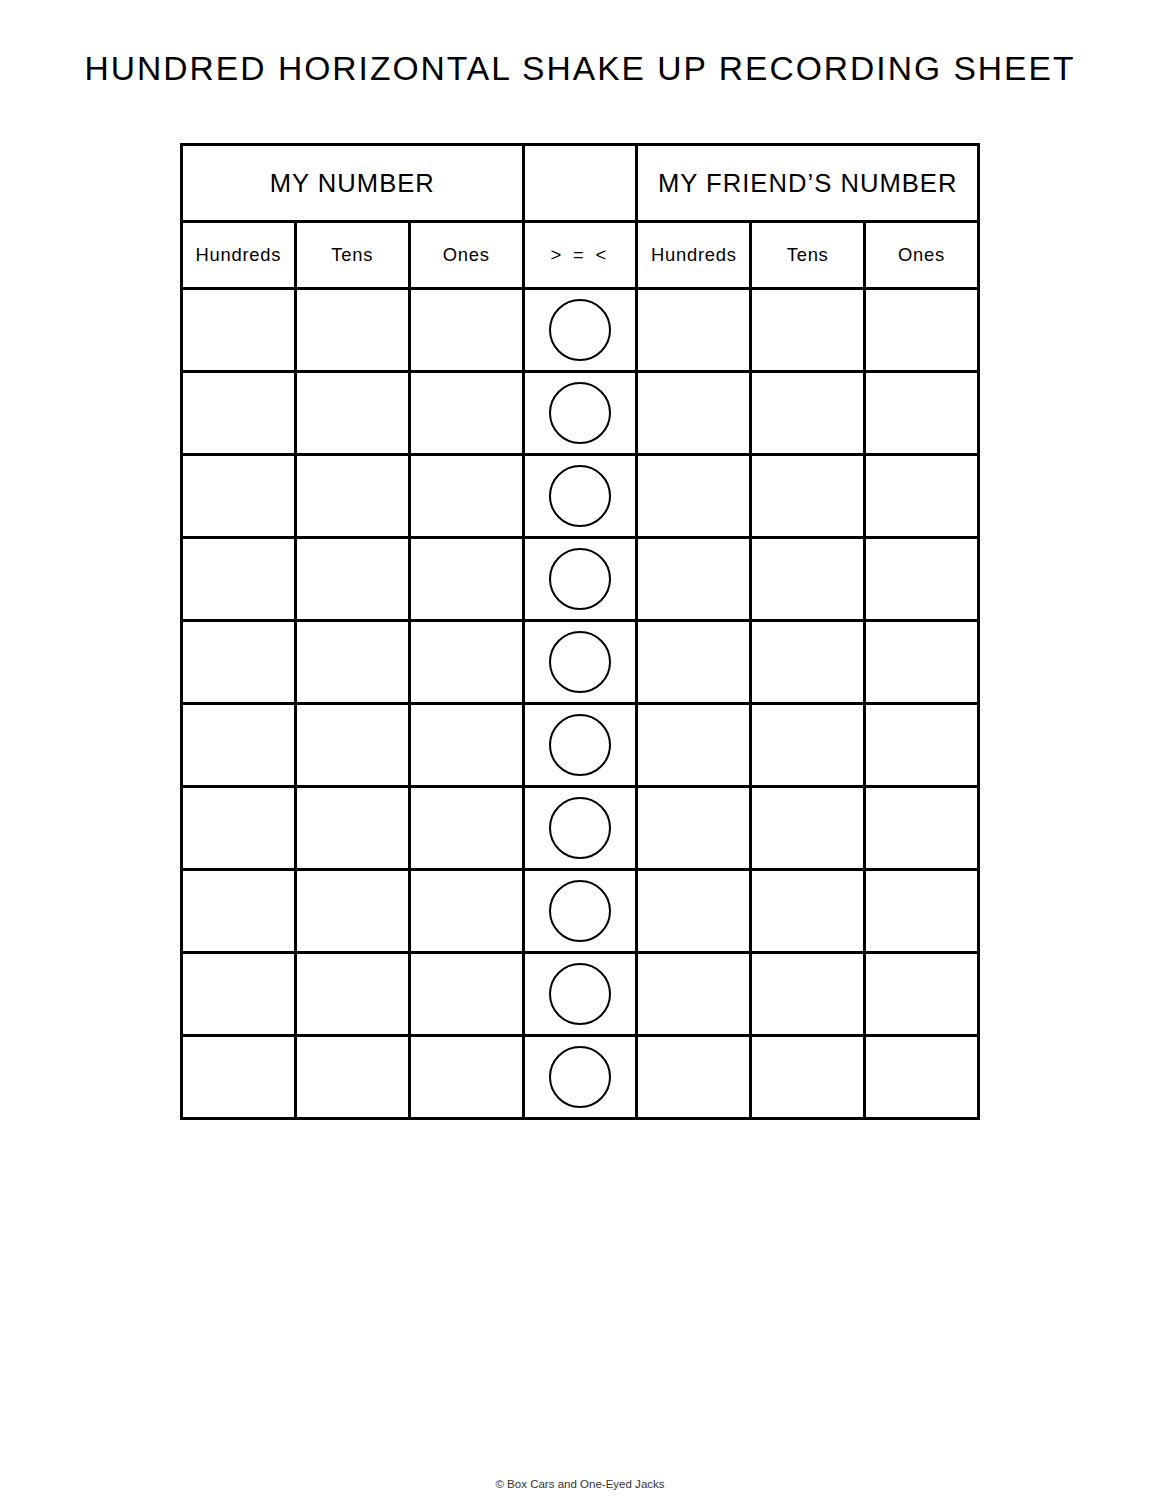Hundred Horizontal Shake Up Recording Sheet
| My Number | | My Friend’s Number |
| --- | --- | --- |
| Hundreds | Tens | Ones | > = < | Hundreds | Tens | Ones |
© Box Cars and One-Eyed Jacks